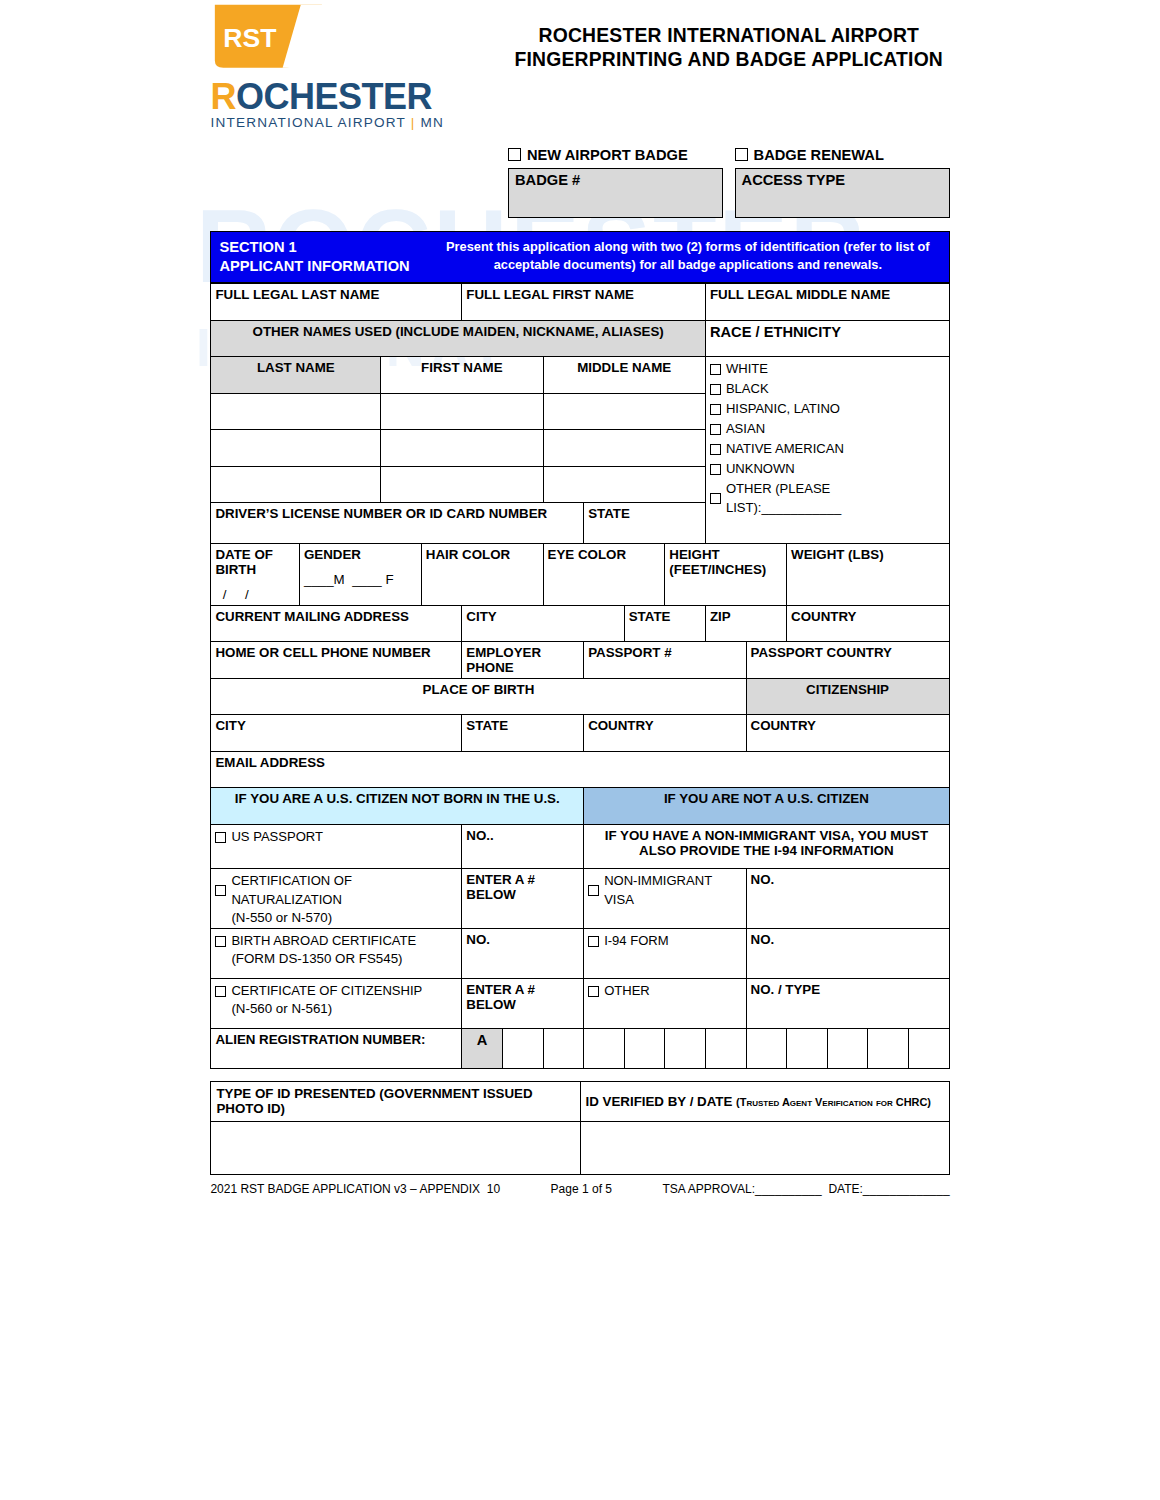ROCHESTER
INTERNAT
RST
ROCHESTER
INTERNATIONAL AIRPORT | MN
ROCHESTER INTERNATIONAL AIRPORT
FINGERPRINTING AND BADGE APPLICATION
NEW AIRPORT BADGE
BADGE #
BADGE RENEWAL
ACCESS TYPE
SECTION 1
APPLICANT INFORMATION
Present this application along with two (2) forms of identification (refer to list of acceptable documents) for all badge applications and renewals.
| FULL LEGAL LAST NAME | FULL LEGAL FIRST NAME | FULL LEGAL MIDDLE NAME |
| OTHER NAMES USED (INCLUDE MAIDEN, NICKNAME, ALIASES) | RACE / ETHNICITY |
| LAST NAME | FIRST NAME | MIDDLE NAME | WHITE BLACK HISPANIC, LATINO ASIAN NATIVE AMERICAN UNKNOWN OTHER (PLEASE LIST):___________ |
| DRIVER’S LICENSE NUMBER OR ID CARD NUMBER | STATE |
| DATE OF BIRTH / / | GENDER ____M ____ F | HAIR COLOR | EYE COLOR | HEIGHT (FEET/INCHES) | WEIGHT (LBS) |
| CURRENT MAILING ADDRESS | CITY | STATE | ZIP | COUNTRY |
| HOME OR CELL PHONE NUMBER | EMPLOYER PHONE | PASSPORT # | PASSPORT COUNTRY |
| PLACE OF BIRTH | CITIZENSHIP |
| CITY | STATE | COUNTRY | COUNTRY |
| EMAIL ADDRESS |
| IF YOU ARE A U.S. CITIZEN NOT BORN IN THE U.S. | IF YOU ARE NOT A U.S. CITIZEN |
| US PASSPORT | NO.. | IF YOU HAVE A NON-IMMIGRANT VISA, YOU MUST ALSO PROVIDE THE I-94 INFORMATION |
| CERTIFICATION OF NATURALIZATION (N-550 or N-570) | ENTER A # BELOW | NON-IMMIGRANT VISA | NO. |
| BIRTH ABROAD CERTIFICATE (FORM DS-1350 OR FS545) | NO. | I-94 FORM | NO. |
| CERTIFICATE OF CITIZENSHIP (N-560 or N-561) | ENTER A # BELOW | OTHER | NO. / TYPE |
| ALIEN REGISTRATION NUMBER: | A | | | | | | | | | | | |
| TYPE OF ID PRESENTED (GOVERNMENT ISSUED PHOTO ID) | ID VERIFIED BY / DATE (Trusted Agent Verification for CHRC) |
2021 RST BADGE APPLICATION v3 – APPENDIX 10
Page 1 of 5
TSA APPROVAL:__________ DATE:_____________